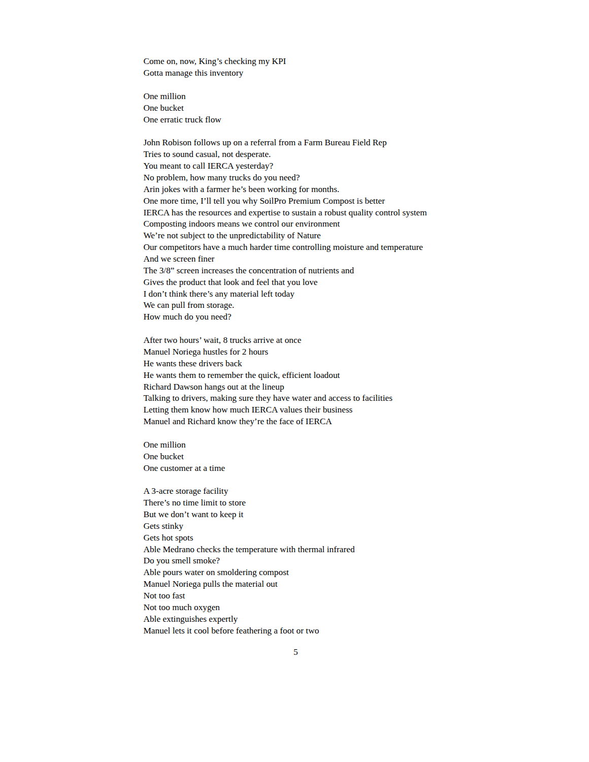Come on, now, King’s checking my KPI
Gotta manage this inventory
One million
One bucket
One erratic truck flow
John Robison follows up on a referral from a Farm Bureau Field Rep
Tries to sound casual, not desperate.
You meant to call IERCA yesterday?
No problem, how many trucks do you need?
Arin jokes with a farmer he’s been working for months.
One more time, I’ll tell you why SoilPro Premium Compost is better
IERCA has the resources and expertise to sustain a robust quality control system
Composting indoors means we control our environment
We’re not subject to the unpredictability of Nature
Our competitors have a much harder time controlling moisture and temperature
And we screen finer
The 3/8” screen increases the concentration of nutrients and
Gives the product that look and feel that you love
I don’t think there’s any material left today
We can pull from storage.
How much do you need?
After two hours’ wait, 8 trucks arrive at once
Manuel Noriega hustles for 2 hours
He wants these drivers back
He wants them to remember the quick, efficient loadout
Richard Dawson hangs out at the lineup
Talking to drivers, making sure they have water and access to facilities
Letting them know how much IERCA values their business
Manuel and Richard know they’re the face of IERCA
One million
One bucket
One customer at a time
A 3-acre storage facility
There’s no time limit to store
But we don’t want to keep it
Gets stinky
Gets hot spots
Able Medrano checks the temperature with thermal infrared
Do you smell smoke?
Able pours water on smoldering compost
Manuel Noriega pulls the material out
Not too fast
Not too much oxygen
Able extinguishes expertly
Manuel lets it cool before feathering a foot or two
5